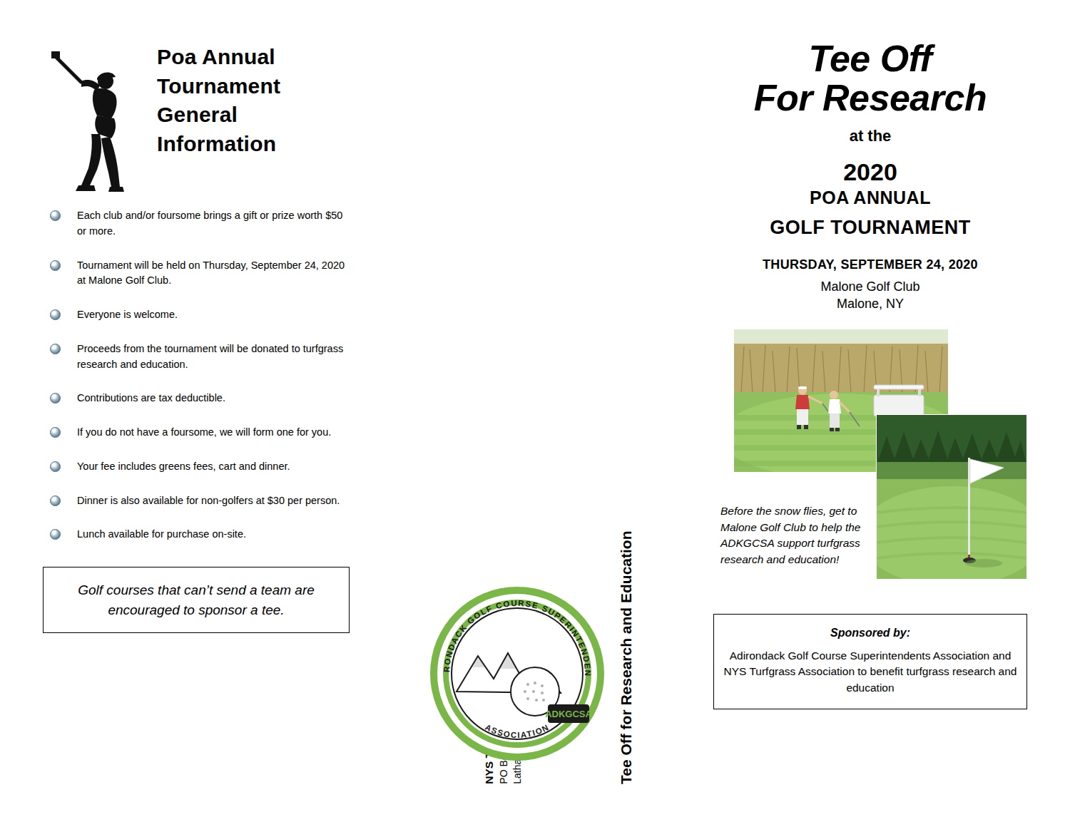Poa Annual
Tournament
General
Information
Each club and/or foursome brings a gift or prize worth $50 or more.
Tournament will be held on Thursday, September 24, 2020 at Malone Golf Club.
Everyone is welcome.
Proceeds from the tournament will be donated to turfgrass research and education.
Contributions are tax deductible.
If you do not have a foursome, we will form one for you.
Your fee includes greens fees, cart and dinner.
Dinner is also available for non-golfers at $30 per person.
Lunch available for purchase on-site.
Golf courses that can’t send a team are encouraged to sponsor a tee.
NYS Turfgrass Association, Inc.
PO Box 612
Latham, NY 12110
Tee Off for Research and Education
ADKGCSA ADIRONDACK GOLF COURSE SUPERINTENDENTS ASSOCIATION
Tee Off
For Research
at the
2020
POA ANNUAL
GOLF TOURNAMENT
THURSDAY, SEPTEMBER 24, 2020
Malone Golf Club
Malone, NY
Before the snow flies, get to Malone Golf Club to help the ADKGCSA support turfgrass research and education!
Sponsored by:
Adirondack Golf Course Superintendents Association and NYS Turfgrass Association to benefit turfgrass research and education